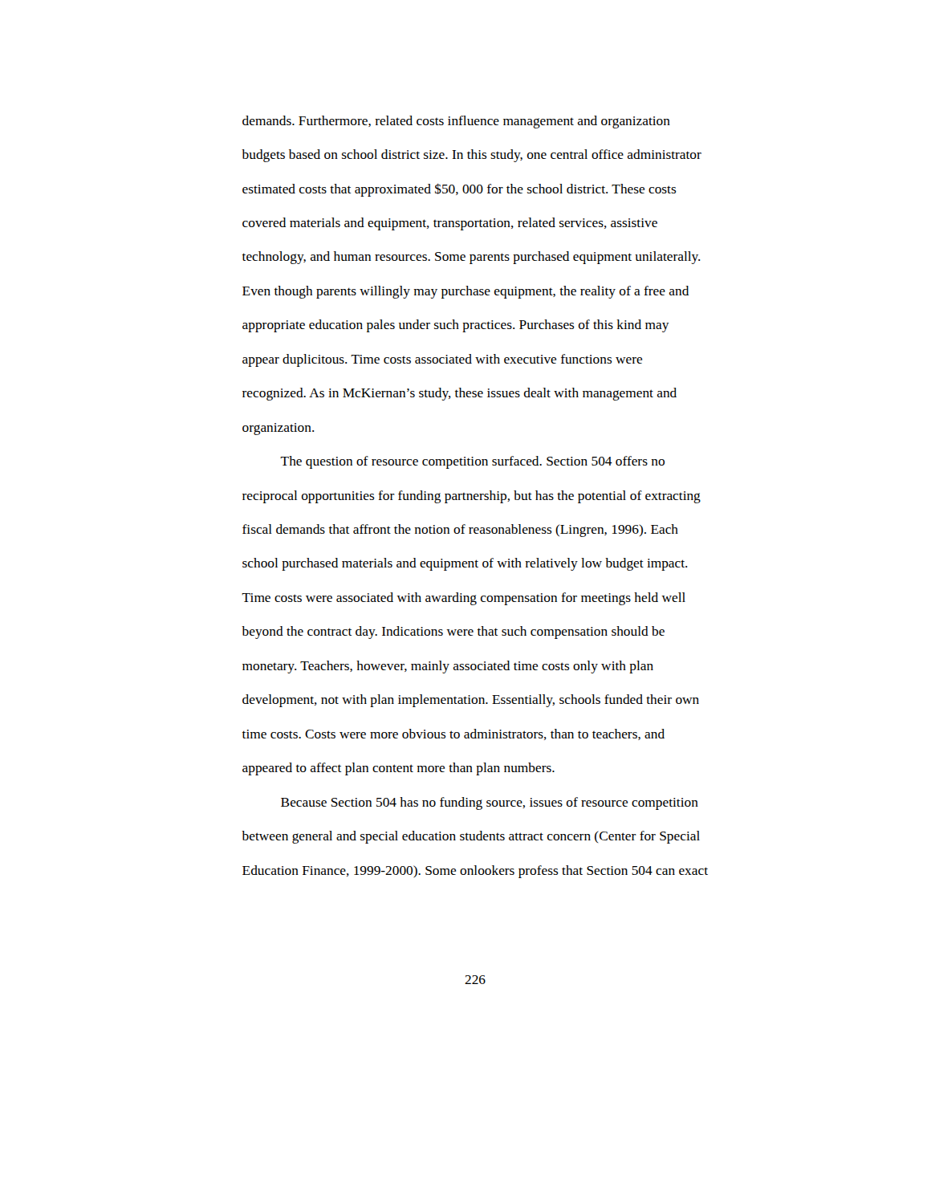demands. Furthermore, related costs influence management and organization budgets based on school district size. In this study, one central office administrator estimated costs that approximated $50, 000 for the school district. These costs covered materials and equipment, transportation, related services, assistive technology, and human resources. Some parents purchased equipment unilaterally. Even though parents willingly may purchase equipment, the reality of a free and appropriate education pales under such practices. Purchases of this kind may appear duplicitous. Time costs associated with executive functions were recognized. As in McKiernan’s study, these issues dealt with management and organization.
The question of resource competition surfaced. Section 504 offers no reciprocal opportunities for funding partnership, but has the potential of extracting fiscal demands that affront the notion of reasonableness (Lingren, 1996). Each school purchased materials and equipment of with relatively low budget impact. Time costs were associated with awarding compensation for meetings held well beyond the contract day. Indications were that such compensation should be monetary. Teachers, however, mainly associated time costs only with plan development, not with plan implementation. Essentially, schools funded their own time costs. Costs were more obvious to administrators, than to teachers, and appeared to affect plan content more than plan numbers.
Because Section 504 has no funding source, issues of resource competition between general and special education students attract concern (Center for Special Education Finance, 1999-2000). Some onlookers profess that Section 504 can exact
226